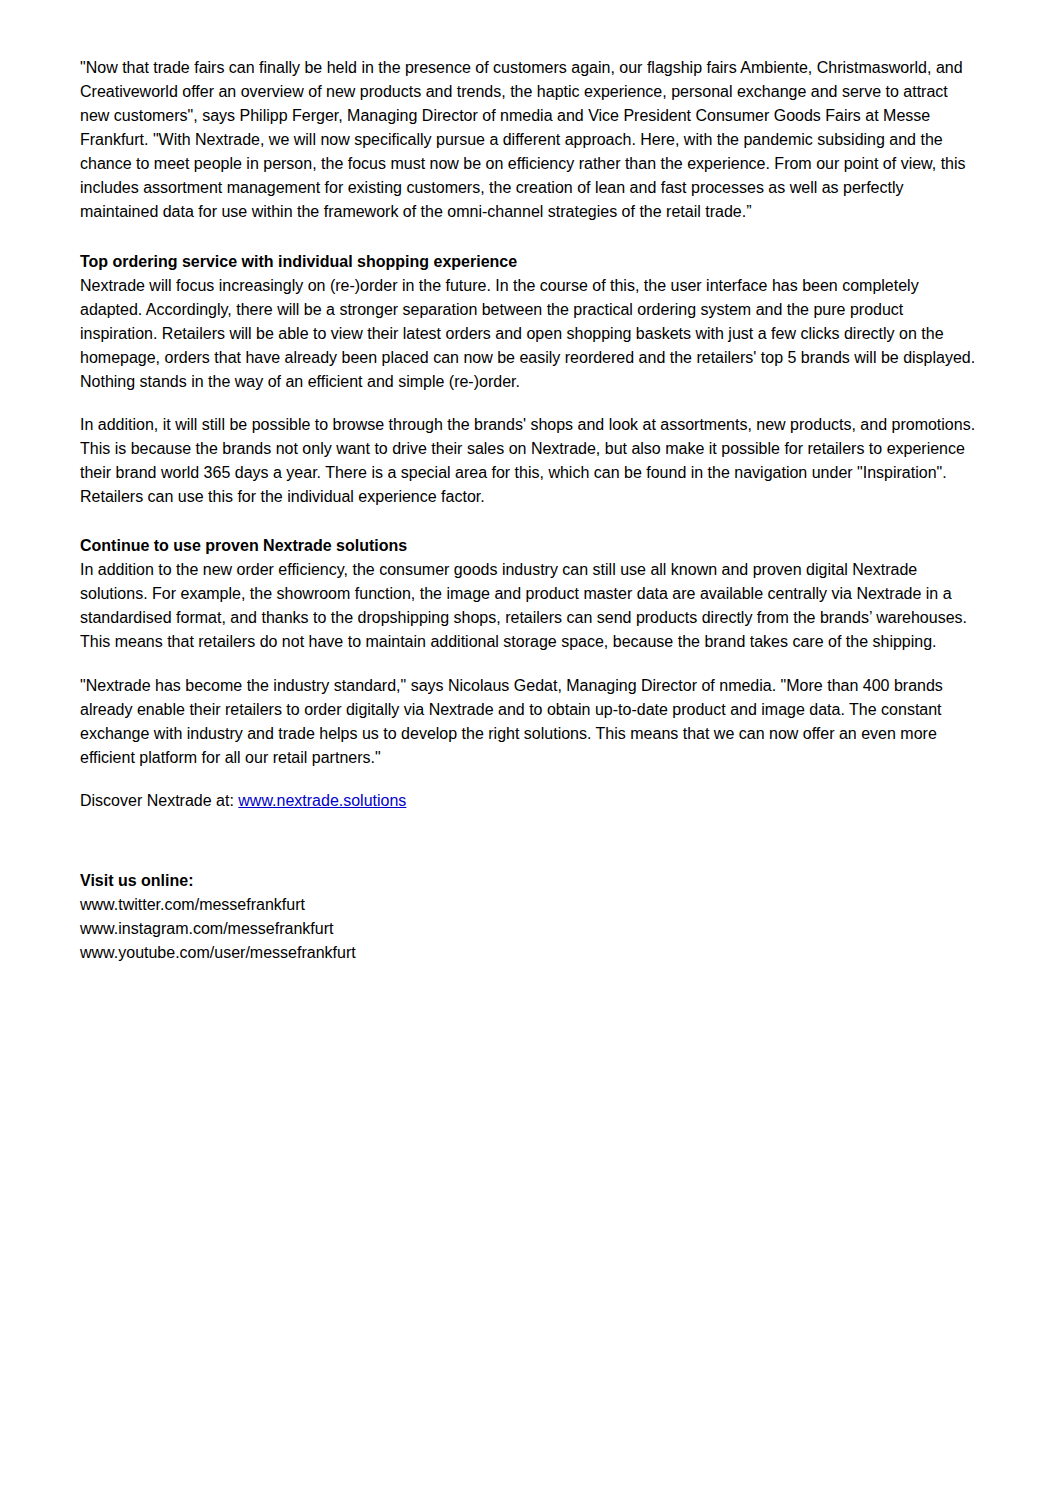"Now that trade fairs can finally be held in the presence of customers again, our flagship fairs Ambiente, Christmasworld, and Creativeworld offer an overview of new products and trends, the haptic experience, personal exchange and serve to attract new customers", says Philipp Ferger, Managing Director of nmedia and Vice President Consumer Goods Fairs at Messe Frankfurt. "With Nextrade, we will now specifically pursue a different approach. Here, with the pandemic subsiding and the chance to meet people in person, the focus must now be on efficiency rather than the experience. From our point of view, this includes assortment management for existing customers, the creation of lean and fast processes as well as perfectly maintained data for use within the framework of the omni-channel strategies of the retail trade.”
Top ordering service with individual shopping experience
Nextrade will focus increasingly on (re-)order in the future. In the course of this, the user interface has been completely adapted. Accordingly, there will be a stronger separation between the practical ordering system and the pure product inspiration. Retailers will be able to view their latest orders and open shopping baskets with just a few clicks directly on the homepage, orders that have already been placed can now be easily reordered and the retailers' top 5 brands will be displayed. Nothing stands in the way of an efficient and simple (re-)order.
In addition, it will still be possible to browse through the brands' shops and look at assortments, new products, and promotions. This is because the brands not only want to drive their sales on Nextrade, but also make it possible for retailers to experience their brand world 365 days a year. There is a special area for this, which can be found in the navigation under "Inspiration". Retailers can use this for the individual experience factor.
Continue to use proven Nextrade solutions
In addition to the new order efficiency, the consumer goods industry can still use all known and proven digital Nextrade solutions. For example, the showroom function, the image and product master data are available centrally via Nextrade in a standardised format, and thanks to the dropshipping shops, retailers can send products directly from the brands’ warehouses. This means that retailers do not have to maintain additional storage space, because the brand takes care of the shipping.
"Nextrade has become the industry standard," says Nicolaus Gedat, Managing Director of nmedia. "More than 400 brands already enable their retailers to order digitally via Nextrade and to obtain up-to-date product and image data. The constant exchange with industry and trade helps us to develop the right solutions. This means that we can now offer an even more efficient platform for all our retail partners."
Discover Nextrade at: www.nextrade.solutions
Visit us online:
www.twitter.com/messefrankfurt
www.instagram.com/messefrankfurt
www.youtube.com/user/messefrankfurt